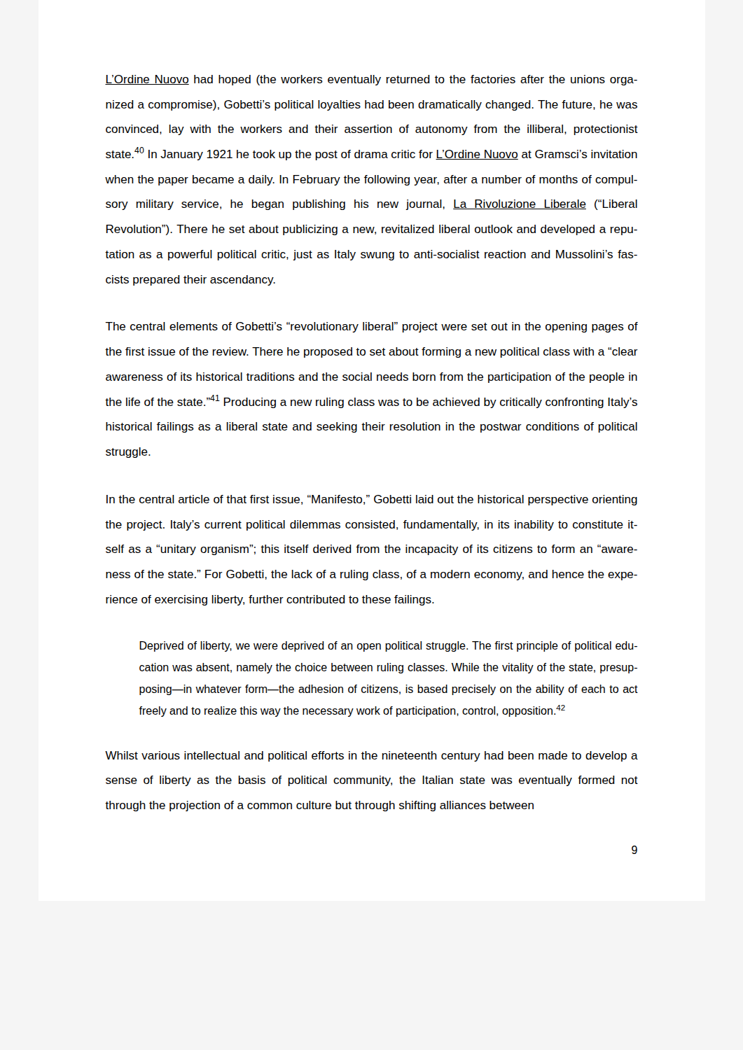L’Ordine Nuovo had hoped (the workers eventually returned to the factories after the unions organized a compromise), Gobetti’s political loyalties had been dramatically changed. The future, he was convinced, lay with the workers and their assertion of autonomy from the illiberal, protectionist state.40 In January 1921 he took up the post of drama critic for L’Ordine Nuovo at Gramsci’s invitation when the paper became a daily. In February the following year, after a number of months of compulsory military service, he began publishing his new journal, La Rivoluzione Liberale (“Liberal Revolution”). There he set about publicizing a new, revitalized liberal outlook and developed a reputation as a powerful political critic, just as Italy swung to anti-socialist reaction and Mussolini’s fascists prepared their ascendancy.
The central elements of Gobetti’s “revolutionary liberal” project were set out in the opening pages of the first issue of the review. There he proposed to set about forming a new political class with a “clear awareness of its historical traditions and the social needs born from the participation of the people in the life of the state.”41 Producing a new ruling class was to be achieved by critically confronting Italy’s historical failings as a liberal state and seeking their resolution in the postwar conditions of political struggle.
In the central article of that first issue, “Manifesto,” Gobetti laid out the historical perspective orienting the project. Italy’s current political dilemmas consisted, fundamentally, in its inability to constitute itself as a “unitary organism”; this itself derived from the incapacity of its citizens to form an “awareness of the state.” For Gobetti, the lack of a ruling class, of a modern economy, and hence the experience of exercising liberty, further contributed to these failings.
Deprived of liberty, we were deprived of an open political struggle. The first principle of political education was absent, namely the choice between ruling classes. While the vitality of the state, presupposing—in whatever form—the adhesion of citizens, is based precisely on the ability of each to act freely and to realize this way the necessary work of participation, control, opposition.42
Whilst various intellectual and political efforts in the nineteenth century had been made to develop a sense of liberty as the basis of political community, the Italian state was eventually formed not through the projection of a common culture but through shifting alliances between
9